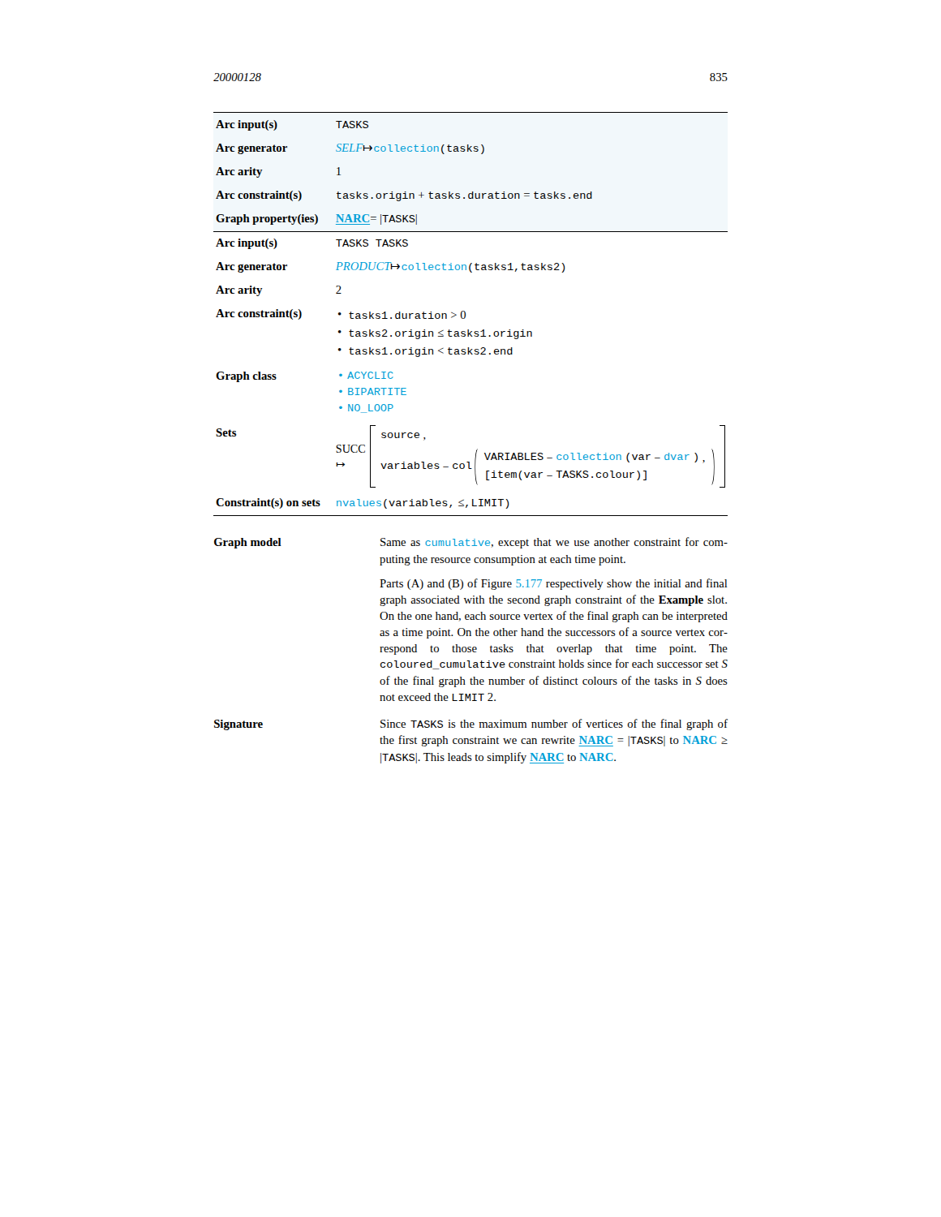20000128 835
| Arc input(s) | TASKS |
| Arc generator | SELF ↦ collection (tasks) |
| Arc arity | 1 |
| Arc constraint(s) | tasks.origin + tasks.duration = tasks.end |
| Graph property(ies) | NARC = / TASKS / |
| Arc input(s) | TASKS TASKS |
| Arc generator | PRODUCT ↦ collection (tasks1,tasks2) |
| Arc arity | 2 |
| Arc constraint(s) | tasks1.duration > 0 tasks2.origin ≤ tasks1.origin tasks1.origin < tasks2.end |
| Graph class | ACYCLIC BIPARTITE NO_LOOP |
| Sets | SUCC ↦ source , variables − col VARIABLES − collection (var − dvar ) , [item(var − TASKS.colour)] |
| Constraint(s) on sets | nvalues (variables, ≤ ,LIMIT) |
Graph model
Same as cumulative, except that we use another constraint for computing the resource consumption at each time point.
Parts (A) and (B) of Figure 5.177 respectively show the initial and final graph associated with the second graph constraint of the Example slot. On the one hand, each source vertex of the final graph can be interpreted as a time point. On the other hand the successors of a source vertex correspond to those tasks that overlap that time point. The coloured_cumulative constraint holds since for each successor set S of the final graph the number of distinct colours of the tasks in S does not exceed the LIMIT 2.
Signature
Since TASKS is the maximum number of vertices of the final graph of the first graph constraint we can rewrite NARC = |TASKS| to NARC ≥ |TASKS|. This leads to simplify NARC to NARC.